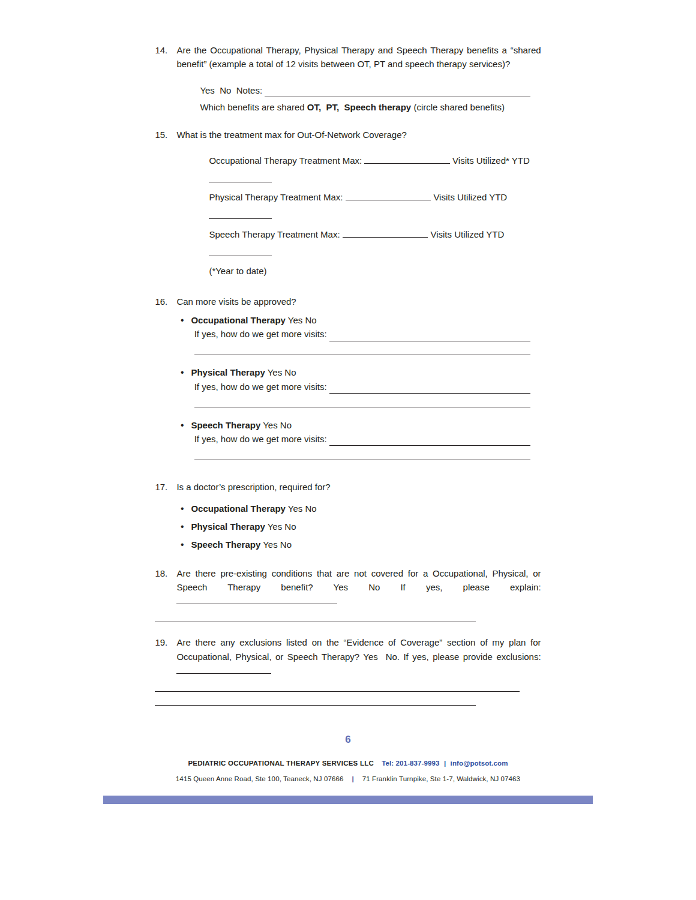Are the Occupational Therapy, Physical Therapy and Speech Therapy benefits a “shared benefit” (example a total of 12 visits between OT, PT and speech therapy services)?
Yes No Notes:
Which benefits are shared OT, PT, Speech therapy (circle shared benefits)
What is the treatment max for Out-Of-Network Coverage?
Occupational Therapy Treatment Max: Visits Utilized* YTD
Physical Therapy Treatment Max: Visits Utilized YTD
Speech Therapy Treatment Max: Visits Utilized YTD
(*Year to date)
Can more visits be approved?
Occupational Therapy Yes No
If yes, how do we get more visits:
Physical Therapy Yes No
If yes, how do we get more visits:
Speech Therapy Yes No
If yes, how do we get more visits:
Is a doctor’s prescription, required for?
Occupational Therapy Yes No
Physical Therapy Yes No
Speech Therapy Yes No
Are there pre-existing conditions that are not covered for a Occupational, Physical, or Speech Therapy benefit? Yes No If yes, please explain:
Are there any exclusions listed on the “Evidence of Coverage” section of my plan for Occupational, Physical, or Speech Therapy? Yes No. If yes, please provide exclusions:
6
PEDIATRIC OCCUPATIONAL THERAPY SERVICES LLC Tel: 201-837-9993 | info@potsot.com
1415 Queen Anne Road, Ste 100, Teaneck, NJ 07666 | 71 Franklin Turnpike, Ste 1-7, Waldwick, NJ 07463